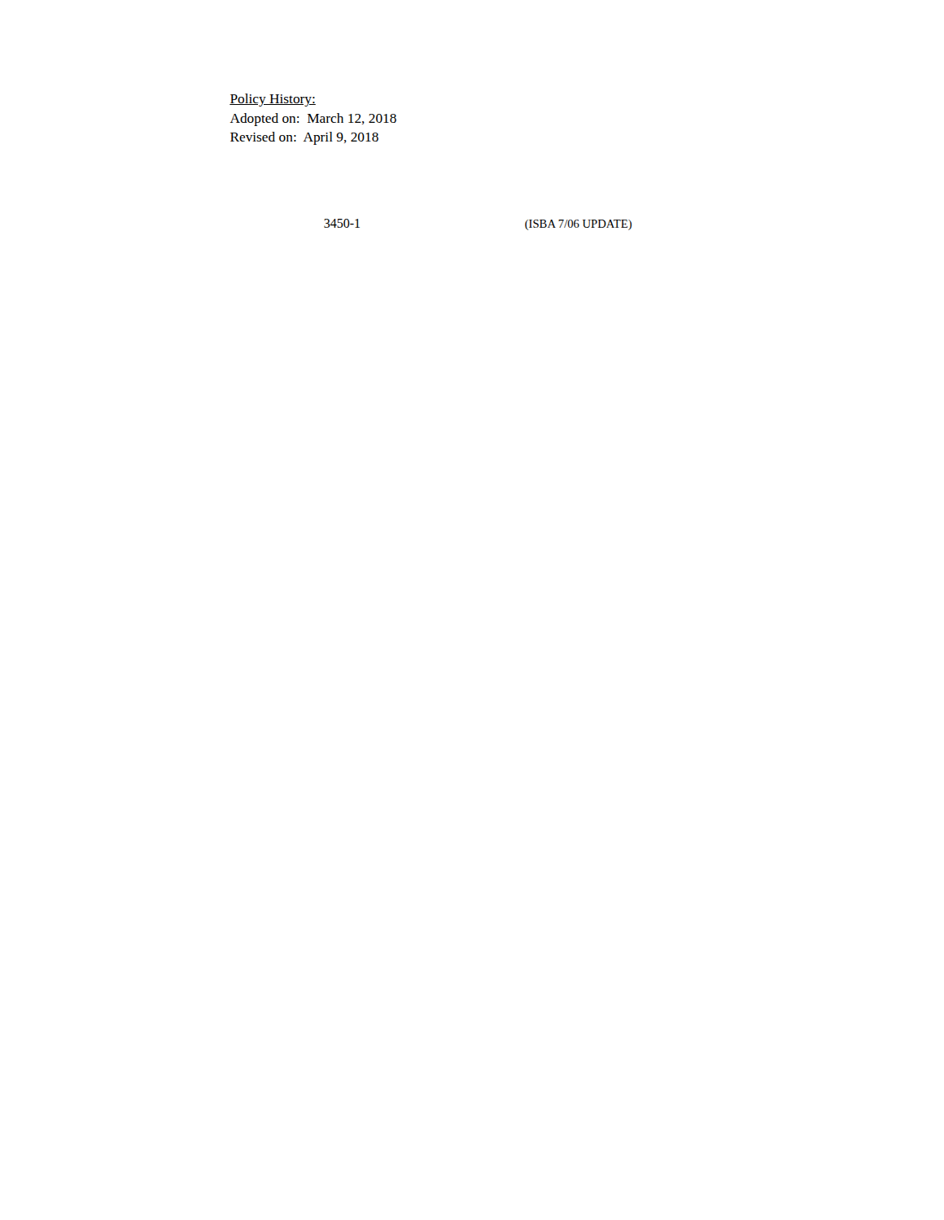Policy History:
Adopted on: March 12, 2018
Revised on: April 9, 2018
3450-1 (ISBA 7/06 UPDATE)